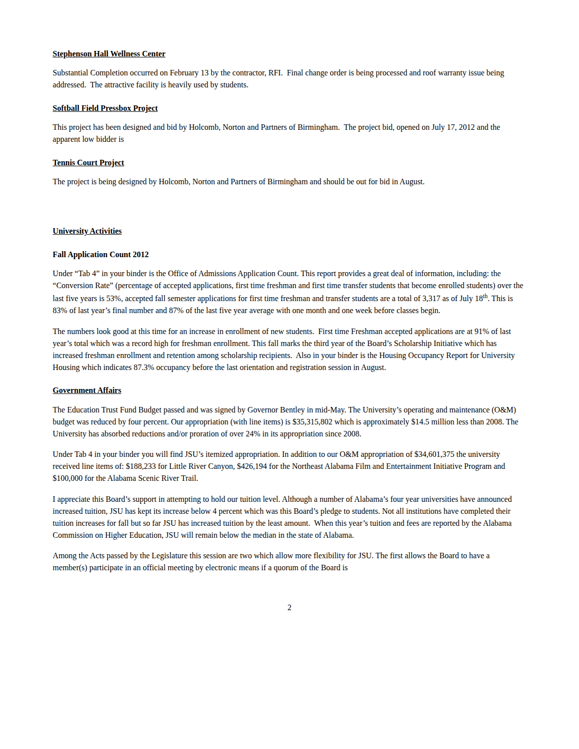Stephenson Hall Wellness Center
Substantial Completion occurred on February 13 by the contractor, RFI. Final change order is being processed and roof warranty issue being addressed. The attractive facility is heavily used by students.
Softball Field Pressbox Project
This project has been designed and bid by Holcomb, Norton and Partners of Birmingham. The project bid, opened on July 17, 2012 and the apparent low bidder is
Tennis Court Project
The project is being designed by Holcomb, Norton and Partners of Birmingham and should be out for bid in August.
University Activities
Fall Application Count 2012
Under “Tab 4” in your binder is the Office of Admissions Application Count. This report provides a great deal of information, including: the “Conversion Rate” (percentage of accepted applications, first time freshman and first time transfer students that become enrolled students) over the last five years is 53%, accepted fall semester applications for first time freshman and transfer students are a total of 3,317 as of July 18th. This is 83% of last year’s final number and 87% of the last five year average with one month and one week before classes begin.
The numbers look good at this time for an increase in enrollment of new students. First time Freshman accepted applications are at 91% of last year’s total which was a record high for freshman enrollment. This fall marks the third year of the Board’s Scholarship Initiative which has increased freshman enrollment and retention among scholarship recipients. Also in your binder is the Housing Occupancy Report for University Housing which indicates 87.3% occupancy before the last orientation and registration session in August.
Government Affairs
The Education Trust Fund Budget passed and was signed by Governor Bentley in mid-May. The University’s operating and maintenance (O&M) budget was reduced by four percent. Our appropriation (with line items) is $35,315,802 which is approximately $14.5 million less than 2008. The University has absorbed reductions and/or proration of over 24% in its appropriation since 2008.
Under Tab 4 in your binder you will find JSU’s itemized appropriation. In addition to our O&M appropriation of $34,601,375 the university received line items of: $188,233 for Little River Canyon, $426,194 for the Northeast Alabama Film and Entertainment Initiative Program and $100,000 for the Alabama Scenic River Trail.
I appreciate this Board’s support in attempting to hold our tuition level. Although a number of Alabama’s four year universities have announced increased tuition, JSU has kept its increase below 4 percent which was this Board’s pledge to students. Not all institutions have completed their tuition increases for fall but so far JSU has increased tuition by the least amount. When this year’s tuition and fees are reported by the Alabama Commission on Higher Education, JSU will remain below the median in the state of Alabama.
Among the Acts passed by the Legislature this session are two which allow more flexibility for JSU. The first allows the Board to have a member(s) participate in an official meeting by electronic means if a quorum of the Board is
2